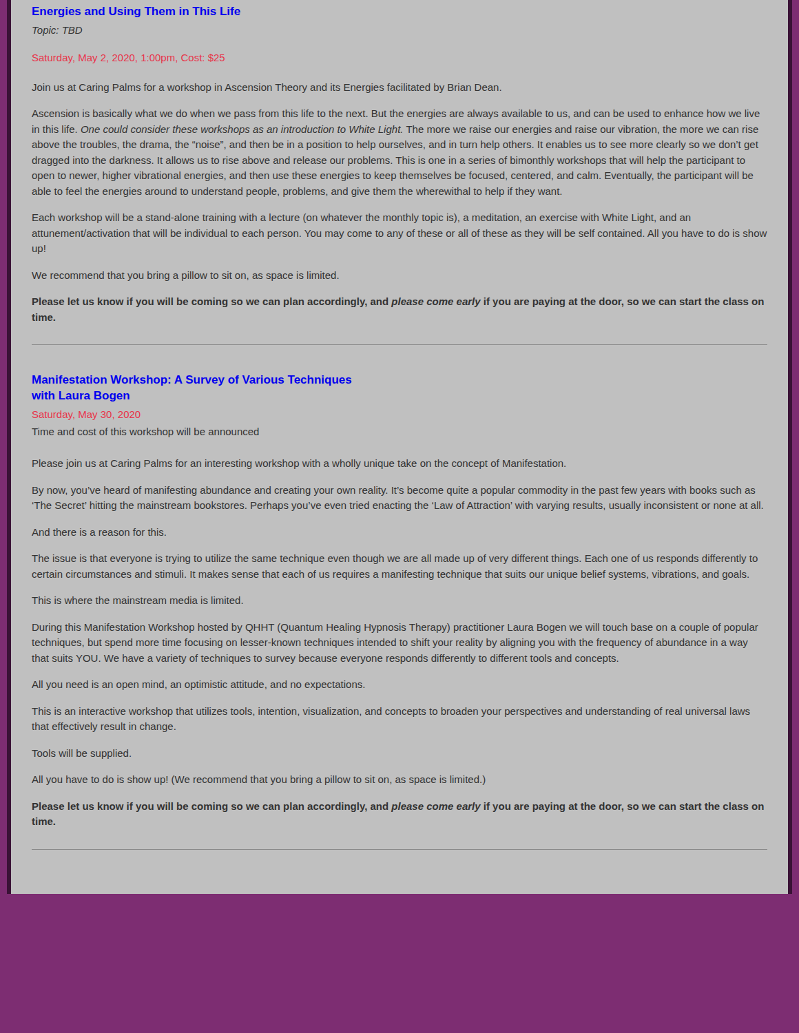Energies and Using Them in This Life
Topic: TBD
Saturday, May 2, 2020, 1:00pm, Cost: $25
Join us at Caring Palms for a workshop in Ascension Theory and its Energies facilitated by Brian Dean.
Ascension is basically what we do when we pass from this life to the next. But the energies are always available to us, and can be used to enhance how we live in this life. One could consider these workshops as an introduction to White Light. The more we raise our energies and raise our vibration, the more we can rise above the troubles, the drama, the “noise”, and then be in a position to help ourselves, and in turn help others. It enables us to see more clearly so we don’t get dragged into the darkness. It allows us to rise above and release our problems. This is one in a series of bimonthly workshops that will help the participant to open to newer, higher vibrational energies, and then use these energies to keep themselves be focused, centered, and calm. Eventually, the participant will be able to feel the energies around to understand people, problems, and give them the wherewithal to help if they want.
Each workshop will be a stand-alone training with a lecture (on whatever the monthly topic is), a meditation, an exercise with White Light, and an attunement/activation that will be individual to each person. You may come to any of these or all of these as they will be self contained. All you have to do is show up!
We recommend that you bring a pillow to sit on, as space is limited.
Please let us know if you will be coming so we can plan accordingly, and please come early if you are paying at the door, so we can start the class on time.
Manifestation Workshop: A Survey of Various Techniques
with Laura Bogen
Saturday, May 30, 2020
Time and cost of this workshop will be announced
Please join us at Caring Palms for an interesting workshop with a wholly unique take on the concept of Manifestation.
By now, you’ve heard of manifesting abundance and creating your own reality. It’s become quite a popular commodity in the past few years with books such as ‘The Secret’ hitting the mainstream bookstores. Perhaps you’ve even tried enacting the ‘Law of Attraction’ with varying results, usually inconsistent or none at all.
And there is a reason for this.
The issue is that everyone is trying to utilize the same technique even though we are all made up of very different things. Each one of us responds differently to certain circumstances and stimuli. It makes sense that each of us requires a manifesting technique that suits our unique belief systems, vibrations, and goals.
This is where the mainstream media is limited.
During this Manifestation Workshop hosted by QHHT (Quantum Healing Hypnosis Therapy) practitioner Laura Bogen we will touch base on a couple of popular techniques, but spend more time focusing on lesser-known techniques intended to shift your reality by aligning you with the frequency of abundance in a way that suits YOU. We have a variety of techniques to survey because everyone responds differently to different tools and concepts.
All you need is an open mind, an optimistic attitude, and no expectations.
This is an interactive workshop that utilizes tools, intention, visualization, and concepts to broaden your perspectives and understanding of real universal laws that effectively result in change.
Tools will be supplied.
All you have to do is show up! (We recommend that you bring a pillow to sit on, as space is limited.)
Please let us know if you will be coming so we can plan accordingly, and please come early if you are paying at the door, so we can start the class on time.